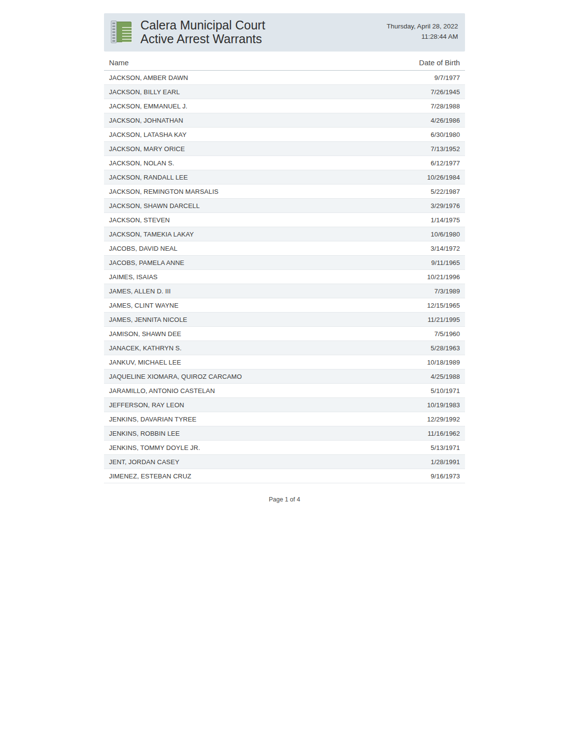Calera Municipal Court
Active Arrest Warrants
Thursday, April 28, 2022
11:28:44 AM
| Name | Date of Birth |
| --- | --- |
| JACKSON, AMBER DAWN | 9/7/1977 |
| JACKSON, BILLY EARL | 7/26/1945 |
| JACKSON, EMMANUEL J. | 7/28/1988 |
| JACKSON, JOHNATHAN | 4/26/1986 |
| JACKSON, LATASHA KAY | 6/30/1980 |
| JACKSON, MARY ORICE | 7/13/1952 |
| JACKSON, NOLAN S. | 6/12/1977 |
| JACKSON, RANDALL LEE | 10/26/1984 |
| JACKSON, REMINGTON MARSALIS | 5/22/1987 |
| JACKSON, SHAWN DARCELL | 3/29/1976 |
| JACKSON, STEVEN | 1/14/1975 |
| JACKSON, TAMEKIA LAKAY | 10/6/1980 |
| JACOBS, DAVID NEAL | 3/14/1972 |
| JACOBS, PAMELA ANNE | 9/11/1965 |
| JAIMES, ISAIAS | 10/21/1996 |
| JAMES, ALLEN D. III | 7/3/1989 |
| JAMES, CLINT WAYNE | 12/15/1965 |
| JAMES, JENNITA NICOLE | 11/21/1995 |
| JAMISON, SHAWN DEE | 7/5/1960 |
| JANACEK, KATHRYN S. | 5/28/1963 |
| JANKUV, MICHAEL LEE | 10/18/1989 |
| JAQUELINE XIOMARA, QUIROZ CARCAMO | 4/25/1988 |
| JARAMILLO, ANTONIO CASTELAN | 5/10/1971 |
| JEFFERSON, RAY LEON | 10/19/1983 |
| JENKINS, DAVARIAN TYREE | 12/29/1992 |
| JENKINS, ROBBIN LEE | 11/16/1962 |
| JENKINS, TOMMY DOYLE JR. | 5/13/1971 |
| JENT, JORDAN CASEY | 1/28/1991 |
| JIMENEZ, ESTEBAN CRUZ | 9/16/1973 |
Page 1 of 4